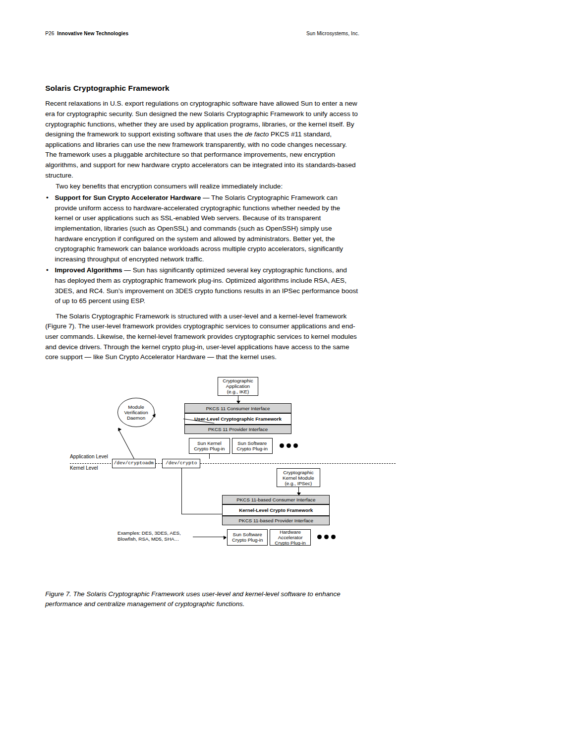P26 Innovative New Technologies
Sun Microsystems, Inc.
Solaris Cryptographic Framework
Recent relaxations in U.S. export regulations on cryptographic software have allowed Sun to enter a new era for cryptographic security. Sun designed the new Solaris Cryptographic Framework to unify access to cryptographic functions, whether they are used by application programs, libraries, or the kernel itself. By designing the framework to support existing software that uses the de facto PKCS #11 standard, applications and libraries can use the new framework transparently, with no code changes necessary. The framework uses a pluggable architecture so that performance improvements, new encryption algorithms, and support for new hardware crypto accelerators can be integrated into its standards-based structure.
Two key benefits that encryption consumers will realize immediately include:
Support for Sun Crypto Accelerator Hardware — The Solaris Cryptographic Framework can provide uniform access to hardware-accelerated cryptographic functions whether needed by the kernel or user applications such as SSL-enabled Web servers. Because of its transparent implementation, libraries (such as OpenSSL) and commands (such as OpenSSH) simply use hardware encryption if configured on the system and allowed by administrators. Better yet, the cryptographic framework can balance workloads across multiple crypto accelerators, significantly increasing throughput of encrypted network traffic.
Improved Algorithms — Sun has significantly optimized several key cryptographic functions, and has deployed them as cryptographic framework plug-ins. Optimized algorithms include RSA, AES, 3DES, and RC4. Sun’s improvement on 3DES crypto functions results in an IPSec performance boost of up to 65 percent using ESP.
The Solaris Cryptographic Framework is structured with a user-level and a kernel-level framework (Figure 7). The user-level framework provides cryptographic services to consumer applications and end-user commands. Likewise, the kernel-level framework provides cryptographic services to kernel modules and device drivers. Through the kernel crypto plug-in, user-level applications have access to the same core support — like Sun Crypto Accelerator Hardware — that the kernel uses.
Cryptographic
Application
(e.g., IKE)
Module
Verification
Daemon
PKCS 11 Consumer Interface
User-Level Cryptographic Framework
PKCS 11 Provider Interface
Sun Kernel
Crypto Plug-in
Sun Software
Crypto Plug-in
Application Level
Kernel Level
/dev/cryptoadm
/dev/crypto
Cryptographic
Kernel Module
(e.g., IPSec)
PKCS 11-based Consumer Interface
Kernel-Level Crypto Framework
PKCS 11-based Provider Interface
Sun Software
Crypto Plug-in
Hardware
Accelerator
Crypto Plug-in
Examples: DES, 3DES, AES,
Blowfish, RSA, MD5, SHA…
Figure 7. The Solaris Cryptographic Framework uses user-level and kernel-level software to enhance performance and centralize management of cryptographic functions.